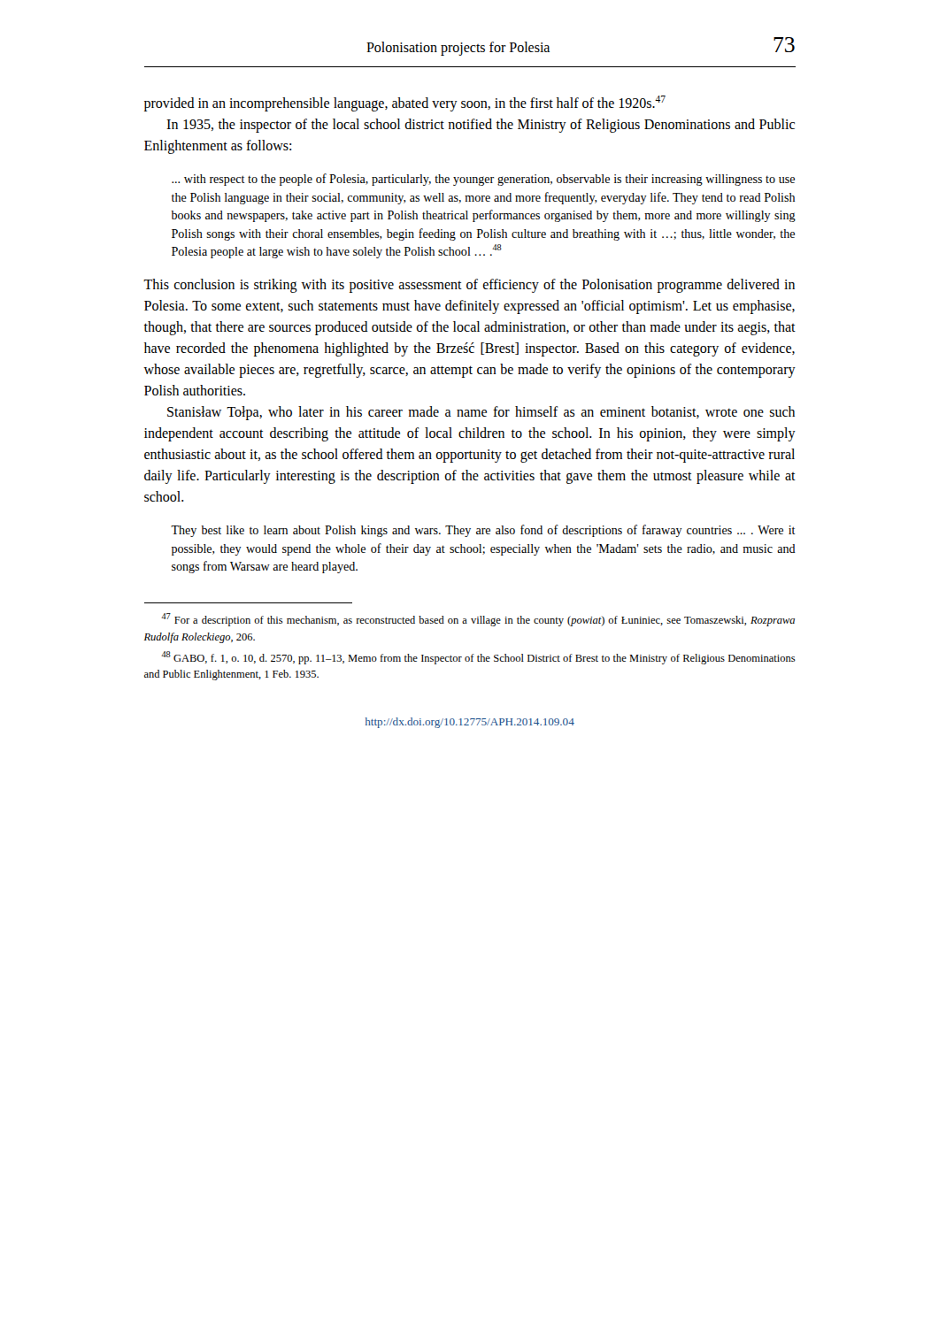Polonisation projects for Polesia
73
provided in an incomprehensible language, abated very soon, in the first half of the 1920s.47
In 1935, the inspector of the local school district notified the Ministry of Religious Denominations and Public Enlightenment as follows:
... with respect to the people of Polesia, particularly, the younger generation, observable is their increasing willingness to use the Polish language in their social, community, as well as, more and more frequently, everyday life. They tend to read Polish books and newspapers, take active part in Polish theatrical performances organised by them, more and more willingly sing Polish songs with their choral ensembles, begin feeding on Polish culture and breathing with it …; thus, little wonder, the Polesia people at large wish to have solely the Polish school … .48
This conclusion is striking with its positive assessment of efficiency of the Polonisation programme delivered in Polesia. To some extent, such statements must have definitely expressed an 'official optimism'. Let us emphasise, though, that there are sources produced outside of the local administration, or other than made under its aegis, that have recorded the phenomena highlighted by the Brześć [Brest] inspector. Based on this category of evidence, whose available pieces are, regretfully, scarce, an attempt can be made to verify the opinions of the contemporary Polish authorities.
Stanisław Tołpa, who later in his career made a name for himself as an eminent botanist, wrote one such independent account describing the attitude of local children to the school. In his opinion, they were simply enthusiastic about it, as the school offered them an opportunity to get detached from their not-quite-attractive rural daily life. Particularly interesting is the description of the activities that gave them the utmost pleasure while at school.
They best like to learn about Polish kings and wars. They are also fond of descriptions of faraway countries ... . Were it possible, they would spend the whole of their day at school; especially when the 'Madam' sets the radio, and music and songs from Warsaw are heard played.
47 For a description of this mechanism, as reconstructed based on a village in the county (powiat) of Łuniniec, see Tomaszewski, Rozprawa Rudolfa Roleckiego, 206.
48 GABO, f. 1, o. 10, d. 2570, pp. 11–13, Memo from the Inspector of the School District of Brest to the Ministry of Religious Denominations and Public Enlightenment, 1 Feb. 1935.
http://dx.doi.org/10.12775/APH.2014.109.04